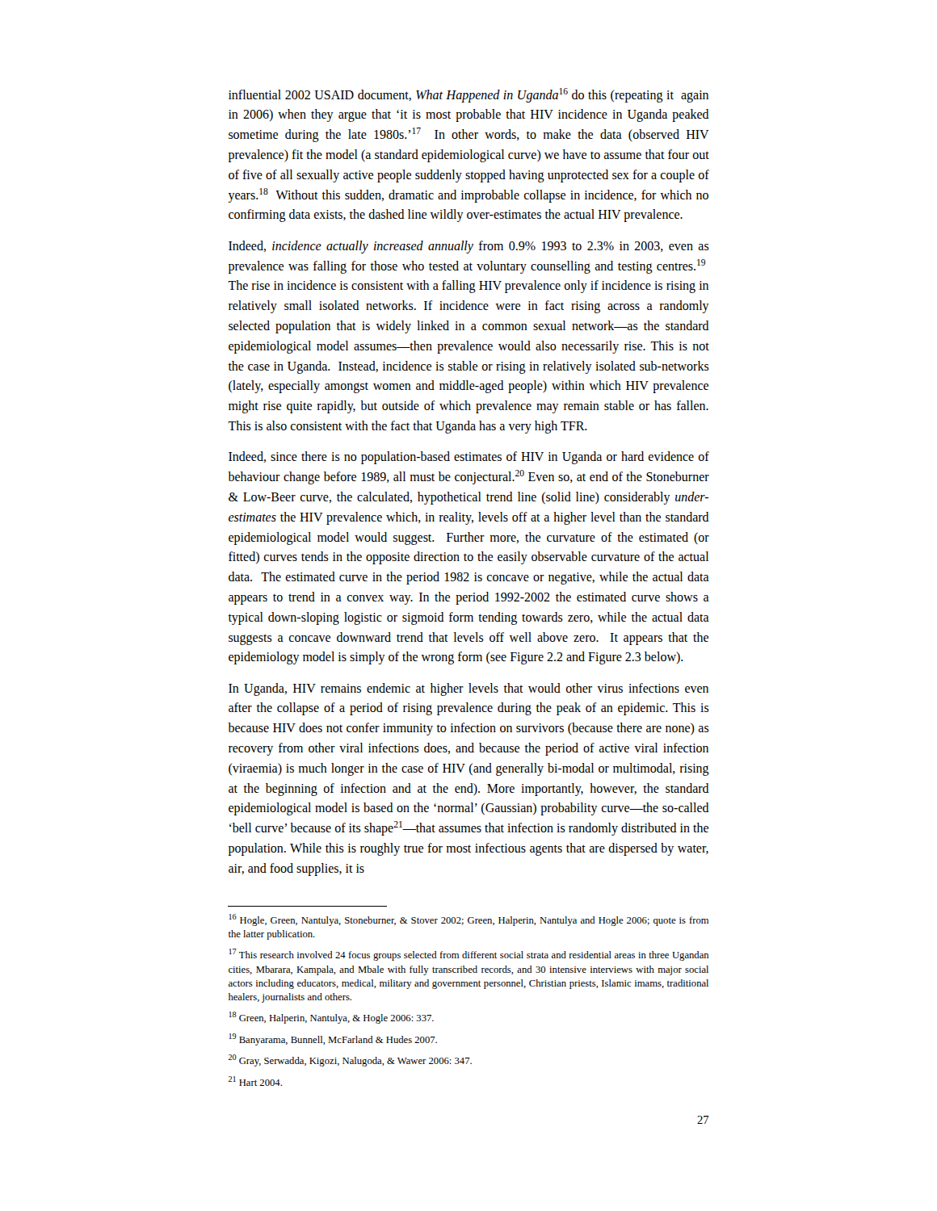influential 2002 USAID document, What Happened in Uganda16 do this (repeating it again in 2006) when they argue that ‘it is most probable that HIV incidence in Uganda peaked sometime during the late 1980s.’17 In other words, to make the data (observed HIV prevalence) fit the model (a standard epidemiological curve) we have to assume that four out of five of all sexually active people suddenly stopped having unprotected sex for a couple of years.18 Without this sudden, dramatic and improbable collapse in incidence, for which no confirming data exists, the dashed line wildly over-estimates the actual HIV prevalence.
Indeed, incidence actually increased annually from 0.9% 1993 to 2.3% in 2003, even as prevalence was falling for those who tested at voluntary counselling and testing centres.19 The rise in incidence is consistent with a falling HIV prevalence only if incidence is rising in relatively small isolated networks. If incidence were in fact rising across a randomly selected population that is widely linked in a common sexual network—as the standard epidemiological model assumes—then prevalence would also necessarily rise. This is not the case in Uganda. Instead, incidence is stable or rising in relatively isolated sub-networks (lately, especially amongst women and middle-aged people) within which HIV prevalence might rise quite rapidly, but outside of which prevalence may remain stable or has fallen. This is also consistent with the fact that Uganda has a very high TFR.
Indeed, since there is no population-based estimates of HIV in Uganda or hard evidence of behaviour change before 1989, all must be conjectural.20 Even so, at end of the Stoneburner & Low-Beer curve, the calculated, hypothetical trend line (solid line) considerably under-estimates the HIV prevalence which, in reality, levels off at a higher level than the standard epidemiological model would suggest. Further more, the curvature of the estimated (or fitted) curves tends in the opposite direction to the easily observable curvature of the actual data. The estimated curve in the period 1982 is concave or negative, while the actual data appears to trend in a convex way. In the period 1992-2002 the estimated curve shows a typical down-sloping logistic or sigmoid form tending towards zero, while the actual data suggests a concave downward trend that levels off well above zero. It appears that the epidemiology model is simply of the wrong form (see Figure 2.2 and Figure 2.3 below).
In Uganda, HIV remains endemic at higher levels that would other virus infections even after the collapse of a period of rising prevalence during the peak of an epidemic. This is because HIV does not confer immunity to infection on survivors (because there are none) as recovery from other viral infections does, and because the period of active viral infection (viraemia) is much longer in the case of HIV (and generally bi-modal or multimodal, rising at the beginning of infection and at the end). More importantly, however, the standard epidemiological model is based on the ‘normal’ (Gaussian) probability curve—the so-called ‘bell curve’ because of its shape21—that assumes that infection is randomly distributed in the population. While this is roughly true for most infectious agents that are dispersed by water, air, and food supplies, it is
16 Hogle, Green, Nantulya, Stoneburner, & Stover 2002; Green, Halperin, Nantulya and Hogle 2006; quote is from the latter publication.
17 This research involved 24 focus groups selected from different social strata and residential areas in three Ugandan cities, Mbarara, Kampala, and Mbale with fully transcribed records, and 30 intensive interviews with major social actors including educators, medical, military and government personnel, Christian priests, Islamic imams, traditional healers, journalists and others.
18 Green, Halperin, Nantulya, & Hogle 2006: 337.
19 Banyarama, Bunnell, McFarland & Hudes 2007.
20 Gray, Serwadda, Kigozi, Nalugoda, & Wawer 2006: 347.
21 Hart 2004.
27